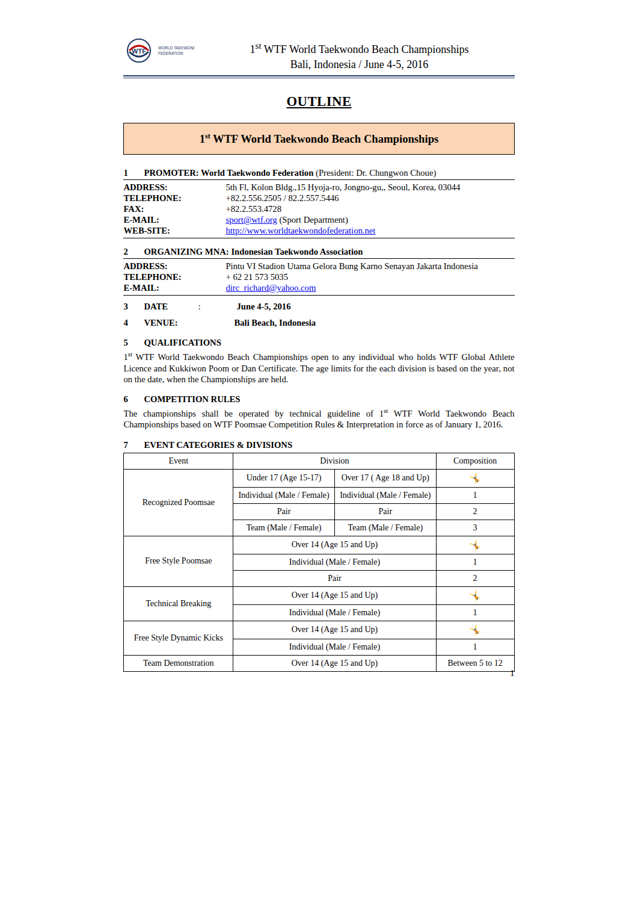WTF WORLD TAEKWONDO FEDERATION
1st WTF World Taekwondo Beach Championships
Bali, Indonesia / June 4-5, 2016
OUTLINE
1st WTF World Taekwondo Beach Championships
1 PROMOTER: World Taekwondo Federation (President: Dr. Chungwon Choue)
| ADDRESS: | 5th Fl, Kolon Bldg.,15 Hyoja-ro, Jongno-gu,, Seoul, Korea, 03044 |
| TELEPHONE: | +82.2.556.2505 / 82.2.557.5446 |
| FAX: | +82.2.553.4728 |
| E-MAIL: | sport@wtf.org (Sport Department) |
| WEB-SITE: | http://www.worldtaekwondofederation.net |
2 ORGANIZING MNA: Indonesian Taekwondo Association
| ADDRESS: | Pintu VI Stadion Utama Gelora Bung Karno Senayan Jakarta Indonesia |
| TELEPHONE: | + 62 21 573 5035 |
| E-MAIL: | dirc_richard@yahoo.com |
3 DATE:June 4-5, 2016
4 VENUE: Bali Beach, Indonesia
5 QUALIFICATIONS
1st WTF World Taekwondo Beach Championships open to any individual who holds WTF Global Athlete Licence and Kukkiwon Poom or Dan Certificate. The age limits for the each division is based on the year, not on the date, when the Championships are held.
6 COMPETITION RULES
The championships shall be operated by technical guideline of 1st WTF World Taekwondo Beach Championships based on WTF Poomsae Competition Rules & Interpretation in force as of January 1, 2016.
7 EVENT CATEGORIES & DIVISIONS
| Event | Division | Composition |
| --- | --- | --- |
| Recognized Poomsae | Under 17 (Age 15-17) | Over 17 ( Age 18 and Up) | 🤸 |
| Individual (Male / Female) | Individual (Male / Female) | 1 |
| Pair | Pair | 2 |
| Team (Male / Female) | Team (Male / Female) | 3 |
| Free Style Poomsae | Over 14 (Age 15 and Up) | 🤸 |
| Individual (Male / Female) | 1 |
| Pair | 2 |
| Technical Breaking | Over 14 (Age 15 and Up) | 🤸 |
| Individual (Male / Female) | 1 |
| Free Style Dynamic Kicks | Over 14 (Age 15 and Up) | 🤸 |
| Individual (Male / Female) | 1 |
| Team Demonstration | Over 14 (Age 15 and Up) | Between 5 to 12 |
1